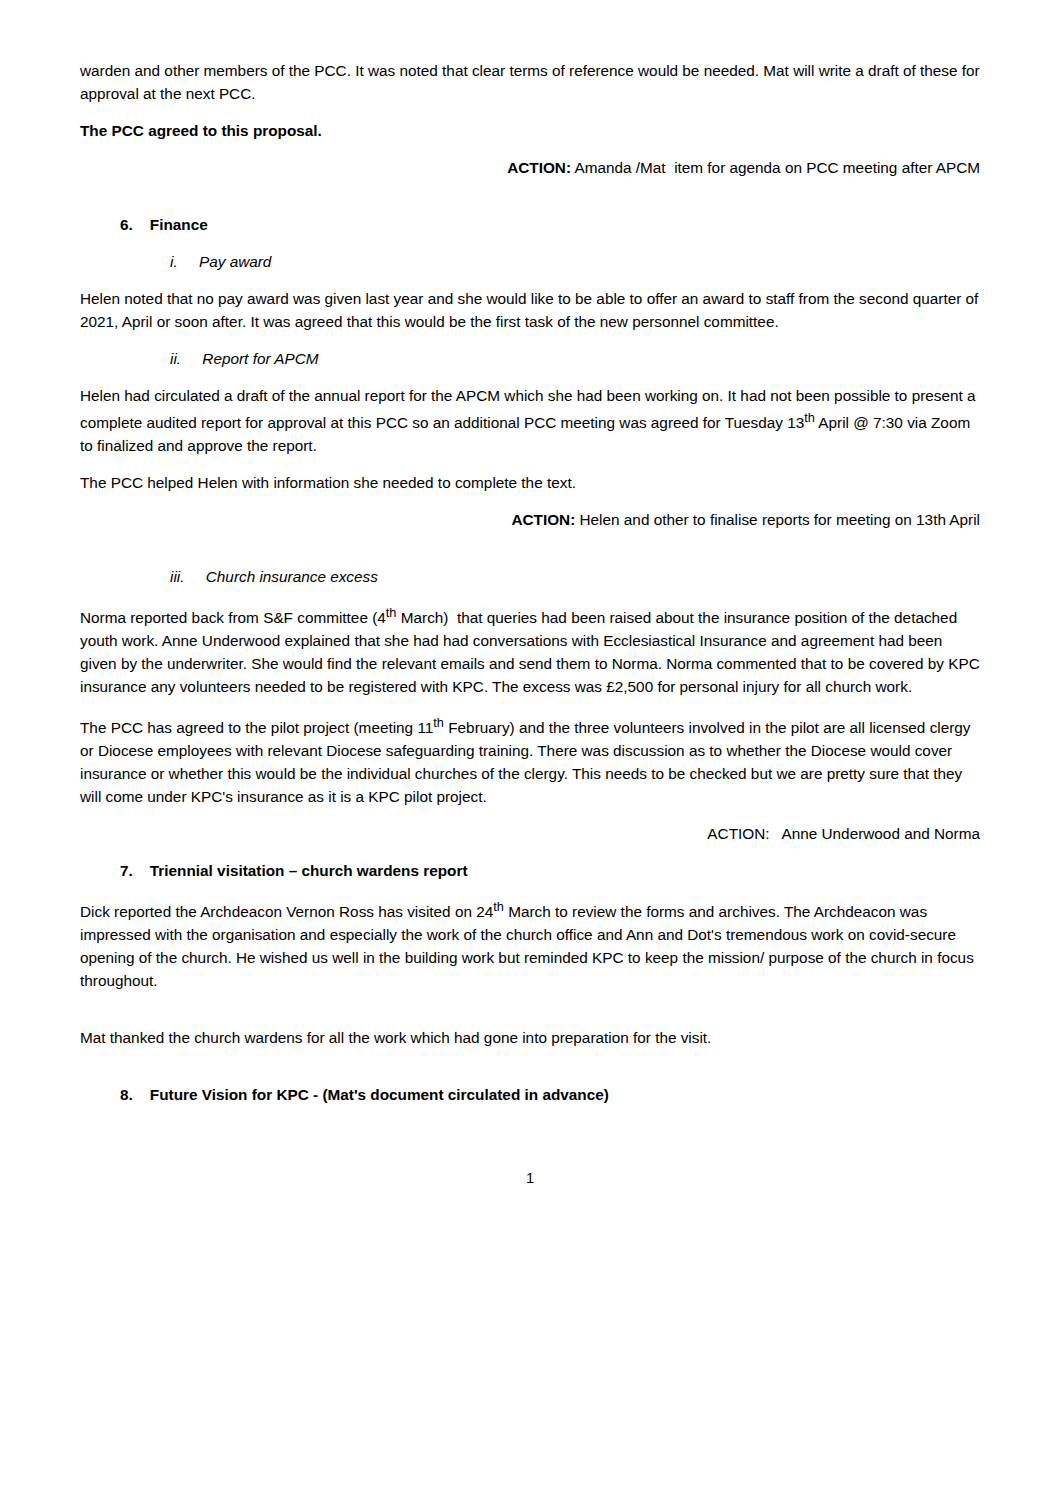warden and other members of the PCC. It was noted that clear terms of reference would be needed. Mat will write a draft of these for approval at the next PCC.
The PCC agreed to this proposal.
ACTION: Amanda /Mat item for agenda on PCC meeting after APCM
6. Finance
i. Pay award
Helen noted that no pay award was given last year and she would like to be able to offer an award to staff from the second quarter of 2021, April or soon after. It was agreed that this would be the first task of the new personnel committee.
ii. Report for APCM
Helen had circulated a draft of the annual report for the APCM which she had been working on. It had not been possible to present a complete audited report for approval at this PCC so an additional PCC meeting was agreed for Tuesday 13th April @ 7:30 via Zoom to finalized and approve the report.
The PCC helped Helen with information she needed to complete the text.
ACTION: Helen and other to finalise reports for meeting on 13th April
iii. Church insurance excess
Norma reported back from S&F committee (4th March) that queries had been raised about the insurance position of the detached youth work. Anne Underwood explained that she had had conversations with Ecclesiastical Insurance and agreement had been given by the underwriter. She would find the relevant emails and send them to Norma. Norma commented that to be covered by KPC insurance any volunteers needed to be registered with KPC. The excess was £2,500 for personal injury for all church work.
The PCC has agreed to the pilot project (meeting 11th February) and the three volunteers involved in the pilot are all licensed clergy or Diocese employees with relevant Diocese safeguarding training. There was discussion as to whether the Diocese would cover insurance or whether this would be the individual churches of the clergy. This needs to be checked but we are pretty sure that they will come under KPC's insurance as it is a KPC pilot project.
ACTION: Anne Underwood and Norma
7. Triennial visitation – church wardens report
Dick reported the Archdeacon Vernon Ross has visited on 24th March to review the forms and archives. The Archdeacon was impressed with the organisation and especially the work of the church office and Ann and Dot's tremendous work on covid-secure opening of the church. He wished us well in the building work but reminded KPC to keep the mission/ purpose of the church in focus throughout.
Mat thanked the church wardens for all the work which had gone into preparation for the visit.
8. Future Vision for KPC - (Mat's document circulated in advance)
1